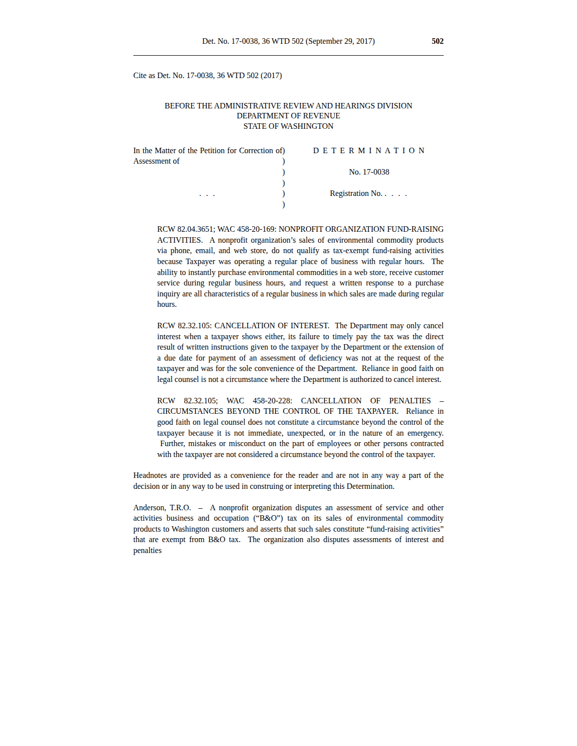Det. No. 17-0038, 36 WTD 502 (September 29, 2017) 502
Cite as Det. No. 17-0038, 36 WTD 502 (2017)
BEFORE THE ADMINISTRATIVE REVIEW AND HEARINGS DIVISION
DEPARTMENT OF REVENUE
STATE OF WASHINGTON
| In the Matter of the Petition for Correction of Assessment of | ) ) | D E T E R M I N A T I O N |
| | ) ) | No. 17-0038 |
| . . . | ) ) | Registration No. . . . . |
RCW 82.04.3651; WAC 458-20-169: NONPROFIT ORGANIZATION FUND-RAISING ACTIVITIES. A nonprofit organization’s sales of environmental commodity products via phone, email, and web store, do not qualify as tax-exempt fund-raising activities because Taxpayer was operating a regular place of business with regular hours. The ability to instantly purchase environmental commodities in a web store, receive customer service during regular business hours, and request a written response to a purchase inquiry are all characteristics of a regular business in which sales are made during regular hours.
RCW 82.32.105: CANCELLATION OF INTEREST. The Department may only cancel interest when a taxpayer shows either, its failure to timely pay the tax was the direct result of written instructions given to the taxpayer by the Department or the extension of a due date for payment of an assessment of deficiency was not at the request of the taxpayer and was for the sole convenience of the Department. Reliance in good faith on legal counsel is not a circumstance where the Department is authorized to cancel interest.
RCW 82.32.105; WAC 458-20-228: CANCELLATION OF PENALTIES – CIRCUMSTANCES BEYOND THE CONTROL OF THE TAXPAYER. Reliance in good faith on legal counsel does not constitute a circumstance beyond the control of the taxpayer because it is not immediate, unexpected, or in the nature of an emergency. Further, mistakes or misconduct on the part of employees or other persons contracted with the taxpayer are not considered a circumstance beyond the control of the taxpayer.
Headnotes are provided as a convenience for the reader and are not in any way a part of the decision or in any way to be used in construing or interpreting this Determination.
Anderson, T.R.O. – A nonprofit organization disputes an assessment of service and other activities business and occupation (“B&O”) tax on its sales of environmental commodity products to Washington customers and asserts that such sales constitute “fund-raising activities” that are exempt from B&O tax. The organization also disputes assessments of interest and penalties